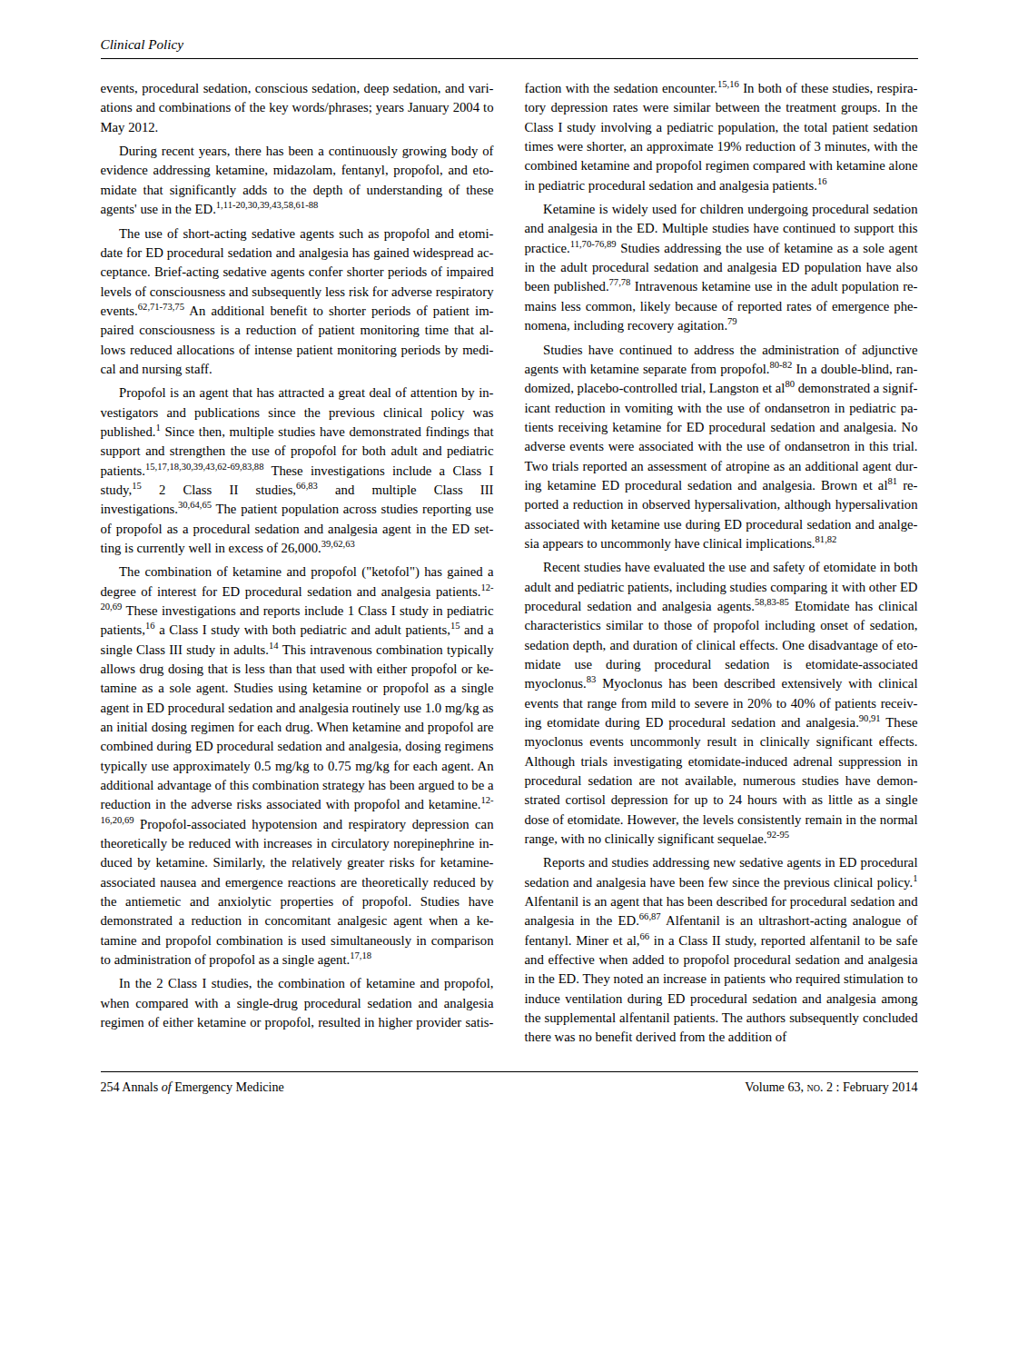Clinical Policy
events, procedural sedation, conscious sedation, deep sedation, and variations and combinations of the key words/phrases; years January 2004 to May 2012.
During recent years, there has been a continuously growing body of evidence addressing ketamine, midazolam, fentanyl, propofol, and etomidate that significantly adds to the depth of understanding of these agents' use in the ED.1,11-20,30,39,43,58,61-88
The use of short-acting sedative agents such as propofol and etomidate for ED procedural sedation and analgesia has gained widespread acceptance. Brief-acting sedative agents confer shorter periods of impaired levels of consciousness and subsequently less risk for adverse respiratory events.62,71-73,75 An additional benefit to shorter periods of patient impaired consciousness is a reduction of patient monitoring time that allows reduced allocations of intense patient monitoring periods by medical and nursing staff.
Propofol is an agent that has attracted a great deal of attention by investigators and publications since the previous clinical policy was published.1 Since then, multiple studies have demonstrated findings that support and strengthen the use of propofol for both adult and pediatric patients.15,17,18,30,39,43,62-69,83,88 These investigations include a Class I study,15 2 Class II studies,66,83 and multiple Class III investigations.30,64,65 The patient population across studies reporting use of propofol as a procedural sedation and analgesia agent in the ED setting is currently well in excess of 26,000.39,62,63
The combination of ketamine and propofol ("ketofol") has gained a degree of interest for ED procedural sedation and analgesia patients.12-20,69 These investigations and reports include 1 Class I study in pediatric patients,16 a Class I study with both pediatric and adult patients,15 and a single Class III study in adults.14 This intravenous combination typically allows drug dosing that is less than that used with either propofol or ketamine as a sole agent. Studies using ketamine or propofol as a single agent in ED procedural sedation and analgesia routinely use 1.0 mg/kg as an initial dosing regimen for each drug. When ketamine and propofol are combined during ED procedural sedation and analgesia, dosing regimens typically use approximately 0.5 mg/kg to 0.75 mg/kg for each agent. An additional advantage of this combination strategy has been argued to be a reduction in the adverse risks associated with propofol and ketamine.12-16,20,69 Propofol-associated hypotension and respiratory depression can theoretically be reduced with increases in circulatory norepinephrine induced by ketamine. Similarly, the relatively greater risks for ketamine-associated nausea and emergence reactions are theoretically reduced by the antiemetic and anxiolytic properties of propofol. Studies have demonstrated a reduction in concomitant analgesic agent when a ketamine and propofol combination is used simultaneously in comparison to administration of propofol as a single agent.17,18
In the 2 Class I studies, the combination of ketamine and propofol, when compared with a single-drug procedural sedation and analgesia regimen of either ketamine or propofol, resulted in higher provider satisfaction with the sedation encounter.15,16 In both of these studies, respiratory depression rates were similar between the treatment groups. In the Class I study involving a pediatric population, the total patient sedation times were shorter, an approximate 19% reduction of 3 minutes, with the combined ketamine and propofol regimen compared with ketamine alone in pediatric procedural sedation and analgesia patients.16
Ketamine is widely used for children undergoing procedural sedation and analgesia in the ED. Multiple studies have continued to support this practice.11,70-76,89 Studies addressing the use of ketamine as a sole agent in the adult procedural sedation and analgesia ED population have also been published.77,78 Intravenous ketamine use in the adult population remains less common, likely because of reported rates of emergence phenomena, including recovery agitation.79
Studies have continued to address the administration of adjunctive agents with ketamine separate from propofol.80-82 In a double-blind, randomized, placebo-controlled trial, Langston et al80 demonstrated a significant reduction in vomiting with the use of ondansetron in pediatric patients receiving ketamine for ED procedural sedation and analgesia. No adverse events were associated with the use of ondansetron in this trial. Two trials reported an assessment of atropine as an additional agent during ketamine ED procedural sedation and analgesia. Brown et al81 reported a reduction in observed hypersalivation, although hypersalivation associated with ketamine use during ED procedural sedation and analgesia appears to uncommonly have clinical implications.81,82
Recent studies have evaluated the use and safety of etomidate in both adult and pediatric patients, including studies comparing it with other ED procedural sedation and analgesia agents.58,83-85 Etomidate has clinical characteristics similar to those of propofol including onset of sedation, sedation depth, and duration of clinical effects. One disadvantage of etomidate use during procedural sedation is etomidate-associated myoclonus.83 Myoclonus has been described extensively with clinical events that range from mild to severe in 20% to 40% of patients receiving etomidate during ED procedural sedation and analgesia.90,91 These myoclonus events uncommonly result in clinically significant effects. Although trials investigating etomidate-induced adrenal suppression in procedural sedation are not available, numerous studies have demonstrated cortisol depression for up to 24 hours with as little as a single dose of etomidate. However, the levels consistently remain in the normal range, with no clinically significant sequelae.92-95
Reports and studies addressing new sedative agents in ED procedural sedation and analgesia have been few since the previous clinical policy.1 Alfentanil is an agent that has been described for procedural sedation and analgesia in the ED.66,87 Alfentanil is an ultrashort-acting analogue of fentanyl. Miner et al,66 in a Class II study, reported alfentanil to be safe and effective when added to propofol procedural sedation and analgesia in the ED. They noted an increase in patients who required stimulation to induce ventilation during ED procedural sedation and analgesia among the supplemental alfentanil patients. The authors subsequently concluded there was no benefit derived from the addition of
254 Annals of Emergency Medicine
Volume 63, no. 2 : February 2014